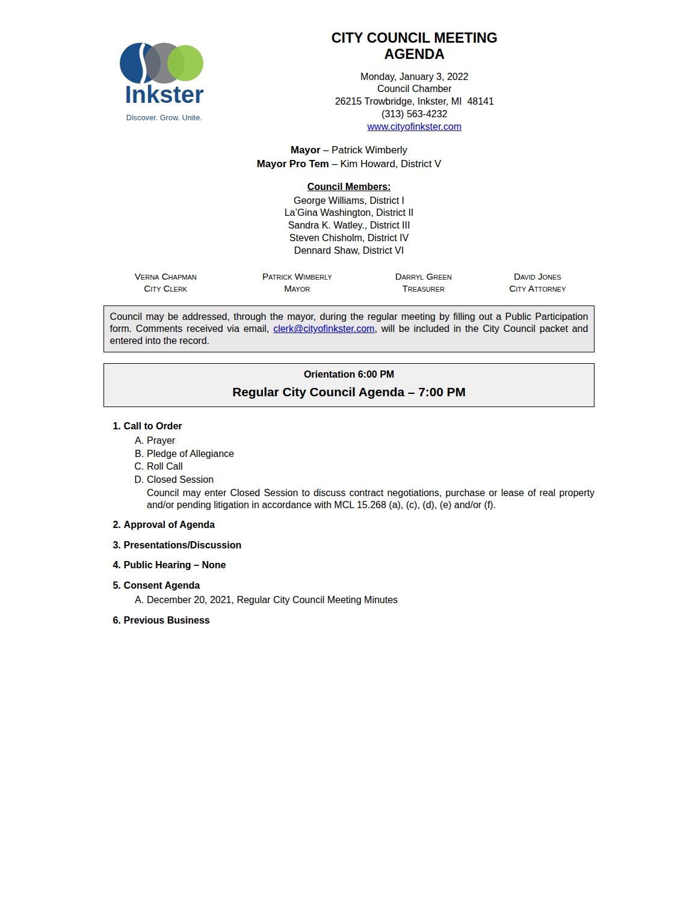Inkster
Discover. Grow. Unite.
CITY COUNCIL MEETING
AGENDA
Monday, January 3, 2022
Council Chamber
26215 Trowbridge, Inkster, MI 48141
(313) 563-4232
www.cityofinkster.com
Mayor – Patrick Wimberly
Mayor Pro Tem – Kim Howard, District V
Council Members:
George Williams, District I
La’Gina Washington, District II
Sandra K. Watley., District III
Steven Chisholm, District IV
Dennard Shaw, District VI
| Verna Chapman | Patrick Wimberly | Darryl Green | David Jones |
| City Clerk | Mayor | Treasurer | City Attorney |
Council may be addressed, through the mayor, during the regular meeting by filling out a Public Participation form. Comments received via email, clerk@cityofinkster.com, will be included in the City Council packet and entered into the record.
Orientation 6:00 PM
Regular City Council Agenda – 7:00 PM
Call to Order
Prayer
Pledge of Allegiance
Roll Call
Closed Session
Council may enter Closed Session to discuss contract negotiations, purchase or lease of real property and/or pending litigation in accordance with MCL 15.268 (a), (c), (d), (e) and/or (f).
Approval of Agenda
Presentations/Discussion
Public Hearing – None
Consent Agenda
December 20, 2021, Regular City Council Meeting Minutes
Previous Business